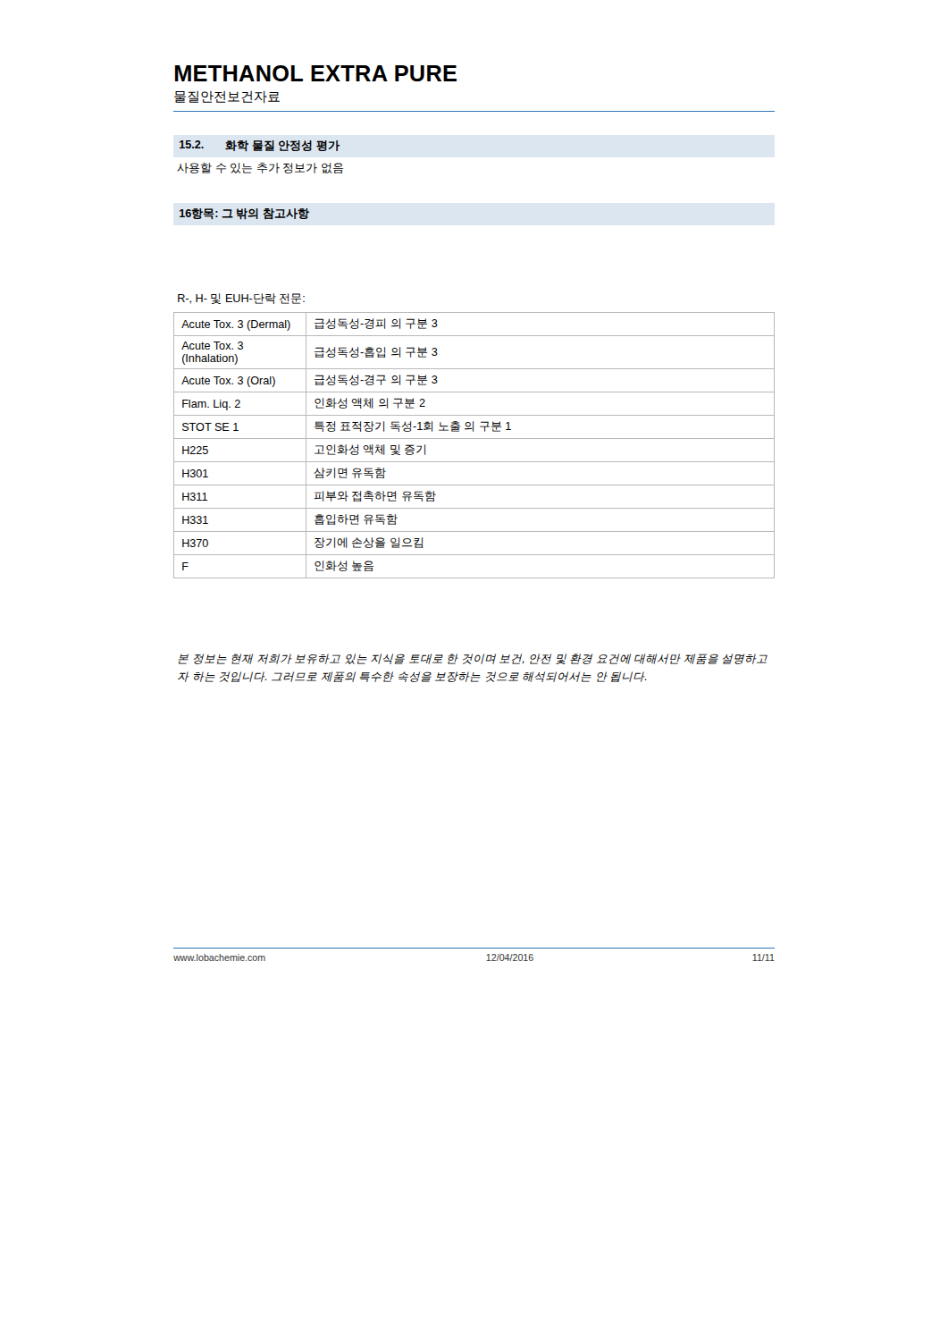METHANOL EXTRA PURE
물질안전보건자료
15.2. 화학 물질 안정성 평가
사용할 수 있는 추가 정보가 없음
16항목: 그 밖의 참고사항
R-, H- 및 EUH-단락 전문:
| Acute Tox. 3 (Dermal) | 급성독성-경피 의 구분 3 |
| Acute Tox. 3 (Inhalation) | 급성독성-흡입 의 구분 3 |
| Acute Tox. 3 (Oral) | 급성독성-경구 의 구분 3 |
| Flam. Liq. 2 | 인화성 액체 의 구분 2 |
| STOT SE 1 | 특정 표적장기 독성-1회 노출 의 구분 1 |
| H225 | 고인화성 액체 및 증기 |
| H301 | 삼키면 유독함 |
| H311 | 피부와 접촉하면 유독함 |
| H331 | 흡입하면 유독함 |
| H370 | 장기에 손상을 일으킴 |
| F | 인화성 높음 |
본 정보는 현재 저희가 보유하고 있는 지식을 토대로 한 것이며 보건, 안전 및 환경 요건에 대해서만 제품을 설명하고자 하는 것입니다. 그러므로 제품의 특수한 속성을 보장하는 것으로 해석되어서는 안 됩니다.
www.lobachemie.com
12/04/2016
11/11